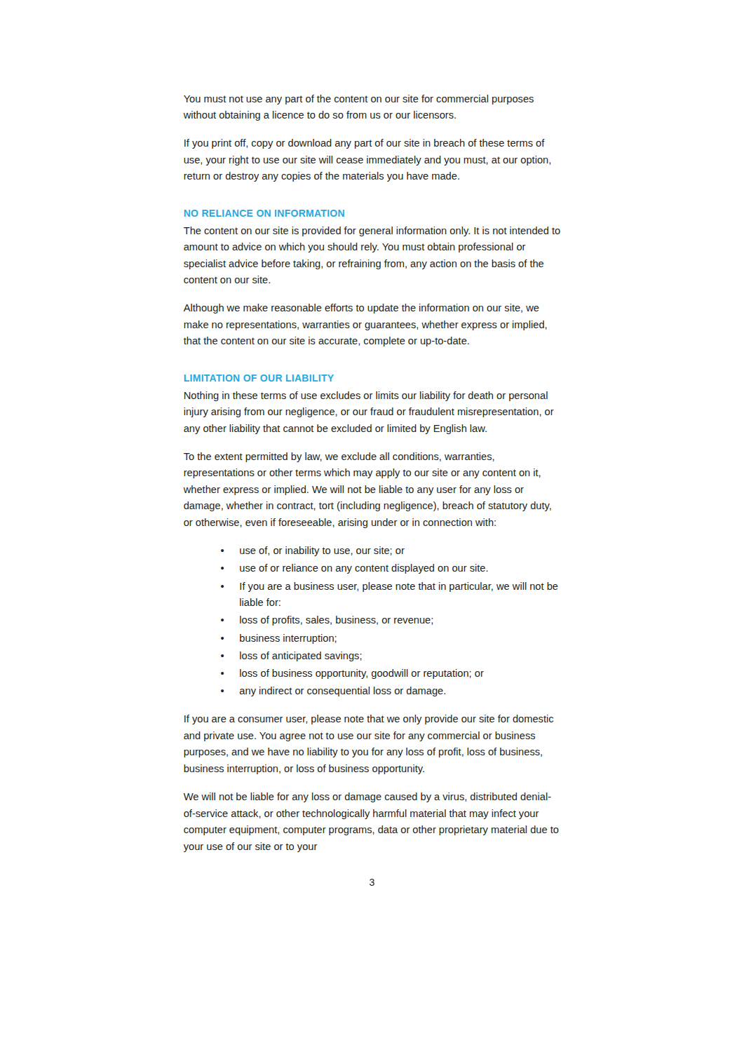You must not use any part of the content on our site for commercial purposes without obtaining a licence to do so from us or our licensors.
If you print off, copy or download any part of our site in breach of these terms of use, your right to use our site will cease immediately and you must, at our option, return or destroy any copies of the materials you have made.
No reliance on information
The content on our site is provided for general information only. It is not intended to amount to advice on which you should rely. You must obtain professional or specialist advice before taking, or refraining from, any action on the basis of the content on our site.
Although we make reasonable efforts to update the information on our site, we make no representations, warranties or guarantees, whether express or implied, that the content on our site is accurate, complete or up-to-date.
Limitation of our liability
Nothing in these terms of use excludes or limits our liability for death or personal injury arising from our negligence, or our fraud or fraudulent misrepresentation, or any other liability that cannot be excluded or limited by English law.
To the extent permitted by law, we exclude all conditions, warranties, representations or other terms which may apply to our site or any content on it, whether express or implied. We will not be liable to any user for any loss or damage, whether in contract, tort (including negligence), breach of statutory duty, or otherwise, even if foreseeable, arising under or in connection with:
use of, or inability to use, our site; or
use of or reliance on any content displayed on our site.
If you are a business user, please note that in particular, we will not be liable for:
loss of profits, sales, business, or revenue;
business interruption;
loss of anticipated savings;
loss of business opportunity, goodwill or reputation; or
any indirect or consequential loss or damage.
If you are a consumer user, please note that we only provide our site for domestic and private use. You agree not to use our site for any commercial or business purposes, and we have no liability to you for any loss of profit, loss of business, business interruption, or loss of business opportunity.
We will not be liable for any loss or damage caused by a virus, distributed denial-of-service attack, or other technologically harmful material that may infect your computer equipment, computer programs, data or other proprietary material due to your use of our site or to your
3